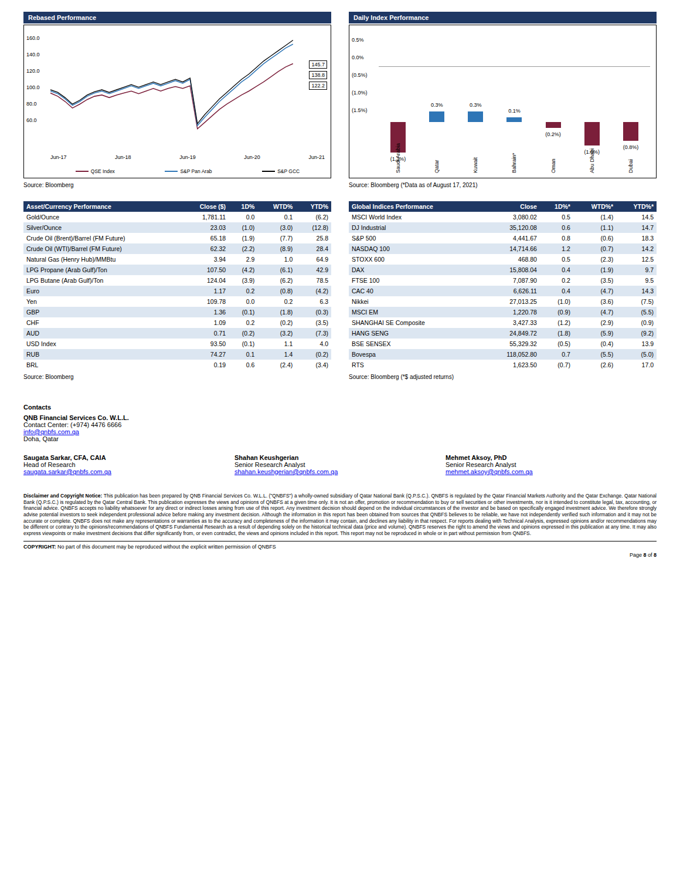Rebased Performance
160.0
140.0
120.0
100.0
80.0
60.0
145.7
138.8
122.2
Jun-17 Jun-18 Jun-19 Jun-20 Jun-21
QSE Index
S&P Pan Arab
S&P GCC
Source: Bloomberg
Daily Index Performance
0.5%
0.0%
(0.5%)
(1.0%)
(1.5%)
(1.3%)
0.3%
0.3%
0.1%
(0.2%)
(1.0%)
(0.8%)
Saudi Arabia Qatar Kuwait Bahrain* Oman Abu Dhabi Dubai
Source: Bloomberg (*Data as of August 17, 2021)
| Asset/Currency Performance | Close ($) | 1D% | WTD% | YTD% |
| --- | --- | --- | --- | --- |
| Gold/Ounce | 1,781.11 | 0.0 | 0.1 | (6.2) |
| Silver/Ounce | 23.03 | (1.0) | (3.0) | (12.8) |
| Crude Oil (Brent)/Barrel (FM Future) | 65.18 | (1.9) | (7.7) | 25.8 |
| Crude Oil (WTI)/Barrel (FM Future) | 62.32 | (2.2) | (8.9) | 28.4 |
| Natural Gas (Henry Hub)/MMBtu | 3.94 | 2.9 | 1.0 | 64.9 |
| LPG Propane (Arab Gulf)/Ton | 107.50 | (4.2) | (6.1) | 42.9 |
| LPG Butane (Arab Gulf)/Ton | 124.04 | (3.9) | (6.2) | 78.5 |
| Euro | 1.17 | 0.2 | (0.8) | (4.2) |
| Yen | 109.78 | 0.0 | 0.2 | 6.3 |
| GBP | 1.36 | (0.1) | (1.8) | (0.3) |
| CHF | 1.09 | 0.2 | (0.2) | (3.5) |
| AUD | 0.71 | (0.2) | (3.2) | (7.3) |
| USD Index | 93.50 | (0.1) | 1.1 | 4.0 |
| RUB | 74.27 | 0.1 | 1.4 | (0.2) |
| BRL | 0.19 | 0.6 | (2.4) | (3.4) |
Source: Bloomberg
| Global Indices Performance | Close | 1D%* | WTD%* | YTD%* |
| --- | --- | --- | --- | --- |
| MSCI World Index | 3,080.02 | 0.5 | (1.4) | 14.5 |
| DJ Industrial | 35,120.08 | 0.6 | (1.1) | 14.7 |
| S&P 500 | 4,441.67 | 0.8 | (0.6) | 18.3 |
| NASDAQ 100 | 14,714.66 | 1.2 | (0.7) | 14.2 |
| STOXX 600 | 468.80 | 0.5 | (2.3) | 12.5 |
| DAX | 15,808.04 | 0.4 | (1.9) | 9.7 |
| FTSE 100 | 7,087.90 | 0.2 | (3.5) | 9.5 |
| CAC 40 | 6,626.11 | 0.4 | (4.7) | 14.3 |
| Nikkei | 27,013.25 | (1.0) | (3.6) | (7.5) |
| MSCI EM | 1,220.78 | (0.9) | (4.7) | (5.5) |
| SHANGHAI SE Composite | 3,427.33 | (1.2) | (2.9) | (0.9) |
| HANG SENG | 24,849.72 | (1.8) | (5.9) | (9.2) |
| BSE SENSEX | 55,329.32 | (0.5) | (0.4) | 13.9 |
| Bovespa | 118,052.80 | 0.7 | (5.5) | (5.0) |
| RTS | 1,623.50 | (0.7) | (2.6) | 17.0 |
Source: Bloomberg (*$ adjusted returns)
Contacts
QNB Financial Services Co. W.L.L.
Contact Center: (+974) 4476 6666
info@qnbfs.com.qa
Doha, Qatar
Saugata Sarkar, CFA, CAIA Head of Research
saugata.sarkar@qnbfs.com.qa
Shahan Keushgerian Senior Research Analyst
shahan.keushgerian@qnbfs.com.qa
Mehmet Aksoy, PhD Senior Research Analyst
mehmet.aksoy@qnbfs.com.qa
Disclaimer and Copyright Notice: This publication has been prepared by QNB Financial Services Co. W.L.L. ("QNBFS") a wholly-owned subsidiary of Qatar National Bank (Q.P.S.C.). QNBFS is regulated by the Qatar Financial Markets Authority and the Qatar Exchange. Qatar National Bank (Q.P.S.C.) is regulated by the Qatar Central Bank. This publication expresses the views and opinions of QNBFS at a given time only. It is not an offer, promotion or recommendation to buy or sell securities or other investments, nor is it intended to constitute legal, tax, accounting, or financial advice. QNBFS accepts no liability whatsoever for any direct or indirect losses arising from use of this report. Any investment decision should depend on the individual circumstances of the investor and be based on specifically engaged investment advice. We therefore strongly advise potential investors to seek independent professional advice before making any investment decision. Although the information in this report has been obtained from sources that QNBFS believes to be reliable, we have not independently verified such information and it may not be accurate or complete. QNBFS does not make any representations or warranties as to the accuracy and completeness of the information it may contain, and declines any liability in that respect. For reports dealing with Technical Analysis, expressed opinions and/or recommendations may be different or contrary to the opinions/recommendations of QNBFS Fundamental Research as a result of depending solely on the historical technical data (price and volume). QNBFS reserves the right to amend the views and opinions expressed in this publication at any time. It may also express viewpoints or make investment decisions that differ significantly from, or even contradict, the views and opinions included in this report. This report may not be reproduced in whole or in part without permission from QNBFS.
COPYRIGHT: No part of this document may be reproduced without the explicit written permission of QNBFS
Page 8 of 8